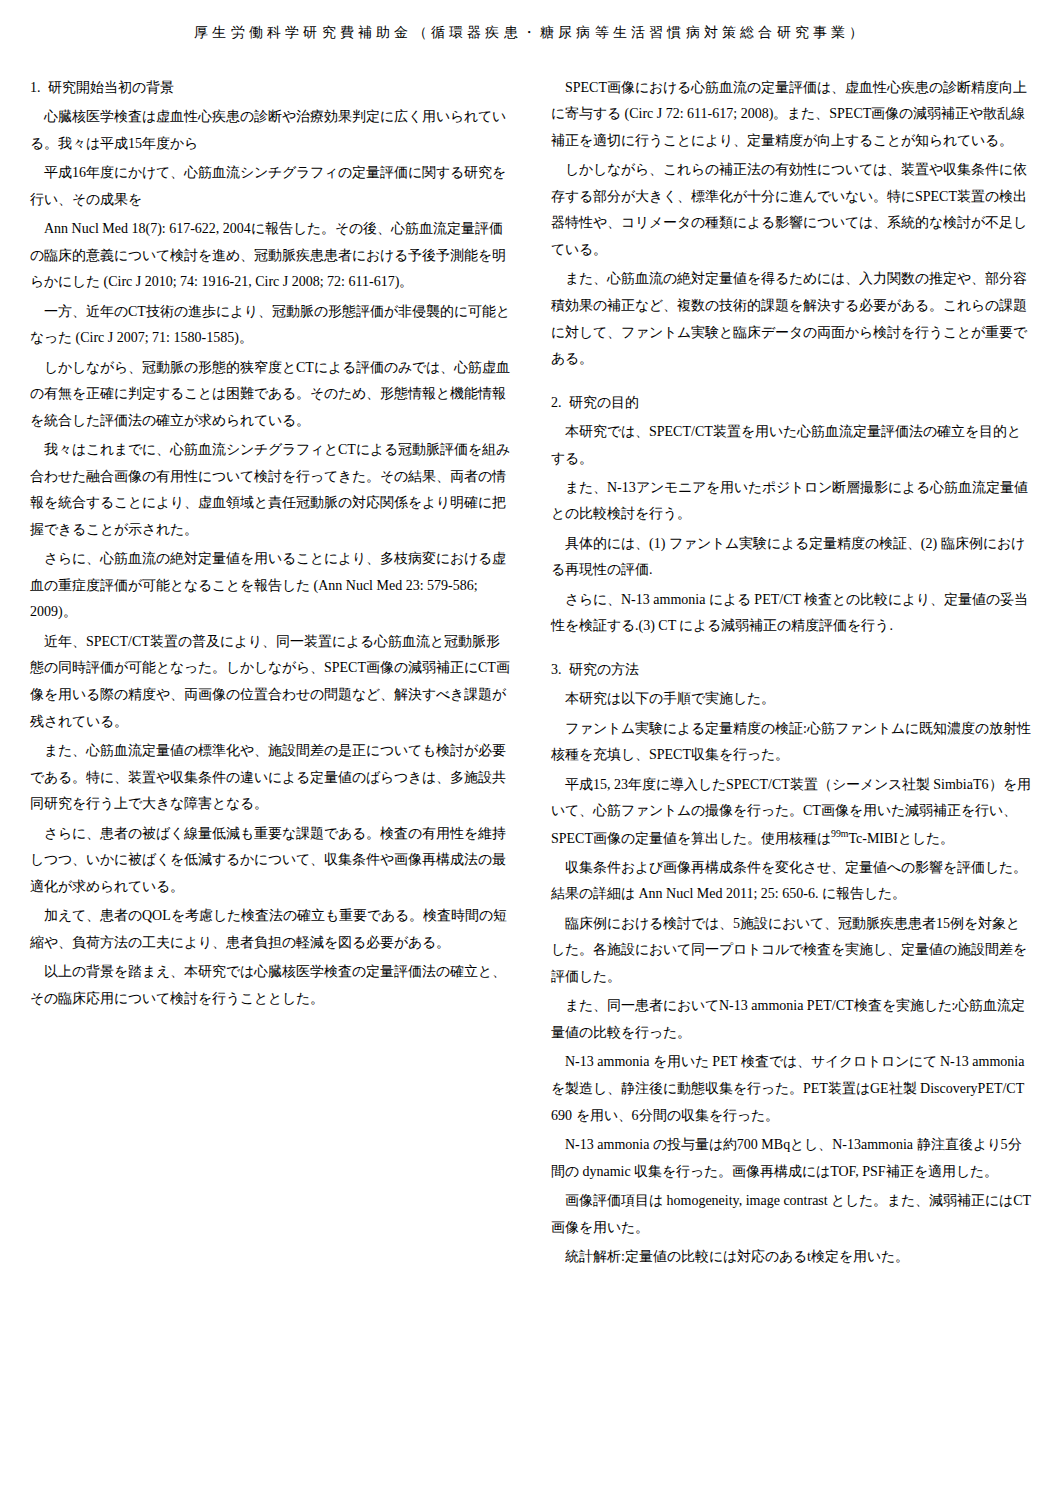厚生労働科学研究費補助金（循環器疾患・糖尿病等生活習慣病対策総合研究事業）
1. 研究開始当初の背景
心臓核医学検査は虚血性心疾患の診断や治療効果判定に広く用いられている。我々は平成15年度から
平成16年度にかけて、心筋血流シンチグラフィの定量評価に関する研究を行い、その成果を
Ann Nucl Med 18(7): 617-622, 2004に報告した。その後、心筋血流定量評価の臨床的意義について検討を進め、冠動脈疾患患者における予後予測能を明らかにした (Circ J 2010; 74: 1916-21, Circ J 2008; 72: 611-617)。
一方、近年のCT技術の進歩により、冠動脈の形態評価が非侵襲的に可能となった (Circ J 2007; 71: 1580-1585)。
しかしながら、冠動脈の形態的狭窄度とCTによる評価のみでは、心筋虚血の有無を正確に判定することは困難である。そのため、形態情報と機能情報を統合した評価法の確立が求められている。
我々はこれまでに、心筋血流シンチグラフィとCTによる冠動脈評価を組み合わせた融合画像の有用性について検討を行ってきた。その結果、両者の情報を統合することにより、虚血領域と責任冠動脈の対応関係をより明確に把握できることが示された。
さらに、心筋血流の絶対定量値を用いることにより、多枝病変における虚血の重症度評価が可能となることを報告した (Ann Nucl Med 23: 579-586; 2009)。
近年、SPECT/CT装置の普及により、同一装置による心筋血流と冠動脈形態の同時評価が可能となった。しかしながら、SPECT画像の減弱補正にCT画像を用いる際の精度や、両画像の位置合わせの問題など、解決すべき課題が残されている。
また、心筋血流定量値の標準化や、施設間差の是正についても検討が必要である。特に、装置や収集条件の違いによる定量値のばらつきは、多施設共同研究を行う上で大きな障害となる。
さらに、患者の被ばく線量低減も重要な課題である。検査の有用性を維持しつつ、いかに被ばくを低減するかについて、収集条件や画像再構成法の最適化が求められている。
加えて、患者のQOLを考慮した検査法の確立も重要である。検査時間の短縮や、負荷方法の工夫により、患者負担の軽減を図る必要がある。
以上の背景を踏まえ、本研究では心臓核医学検査の定量評価法の確立と、その臨床応用について検討を行うこととした。
SPECT画像における心筋血流の定量評価は、虚血性心疾患の診断精度向上に寄与する (Circ J 72: 611-617; 2008)。また、SPECT画像の減弱補正や散乱線補正を適切に行うことにより、定量精度が向上することが知られている。
しかしながら、これらの補正法の有効性については、装置や収集条件に依存する部分が大きく、標準化が十分に進んでいない。特にSPECT装置の検出器特性や、コリメータの種類による影響については、系統的な検討が不足している。
また、心筋血流の絶対定量値を得るためには、入力関数の推定や、部分容積効果の補正など、複数の技術的課題を解決する必要がある。これらの課題に対して、ファントム実験と臨床データの両面から検討を行うことが重要である。
2. 研究の目的
本研究では、SPECT/CT装置を用いた心筋血流定量評価法の確立を目的とする。
また、N-13アンモニアを用いたポジトロン断層撮影による心筋血流定量値との比較検討を行う。
具体的には、(1) ファントム実験による定量精度の検証、(2) 臨床例における再現性の評価.
さらに、N-13 ammonia による PET/CT 検査との比較により、定量値の妥当性を検証する.(3) CT による減弱補正の精度評価を行う.
3. 研究の方法
本研究は以下の手順で実施した。
ファントム実験による定量精度の検証:心筋ファントムに既知濃度の放射性核種を充填し、SPECT収集を行った。
平成15, 23年度に導入したSPECT/CT装置（シーメンス社製 SimbiaT6）を用いて、心筋ファントムの撮像を行った。CT画像を用いた減弱補正を行い、SPECT画像の定量値を算出した。使用核種は99mTc-MIBIとした。
収集条件および画像再構成条件を変化させ、定量値への影響を評価した。結果の詳細は Ann Nucl Med 2011; 25: 650-6. に報告した。
臨床例における検討では、5施設において、冠動脈疾患患者15例を対象とした。各施設において同一プロトコルで検査を実施し、定量値の施設間差を評価した。
また、同一患者においてN-13 ammonia PET/CT検査を実施した:心筋血流定量値の比較を行った。
N-13 ammonia を用いた PET 検査では、サイクロトロンにて N-13 ammonia を製造し、静注後に動態収集を行った。PET装置はGE社製 DiscoveryPET/CT 690 を用い、6分間の収集を行った。
N-13 ammonia の投与量は約700 MBqとし、N-13ammonia 静注直後より5分間の dynamic 収集を行った。画像再構成にはTOF, PSF補正を適用した。
画像評価項目は homogeneity, image contrast とした。また、減弱補正にはCT画像を用いた。
統計解析:定量値の比較には対応のあるt検定を用いた。